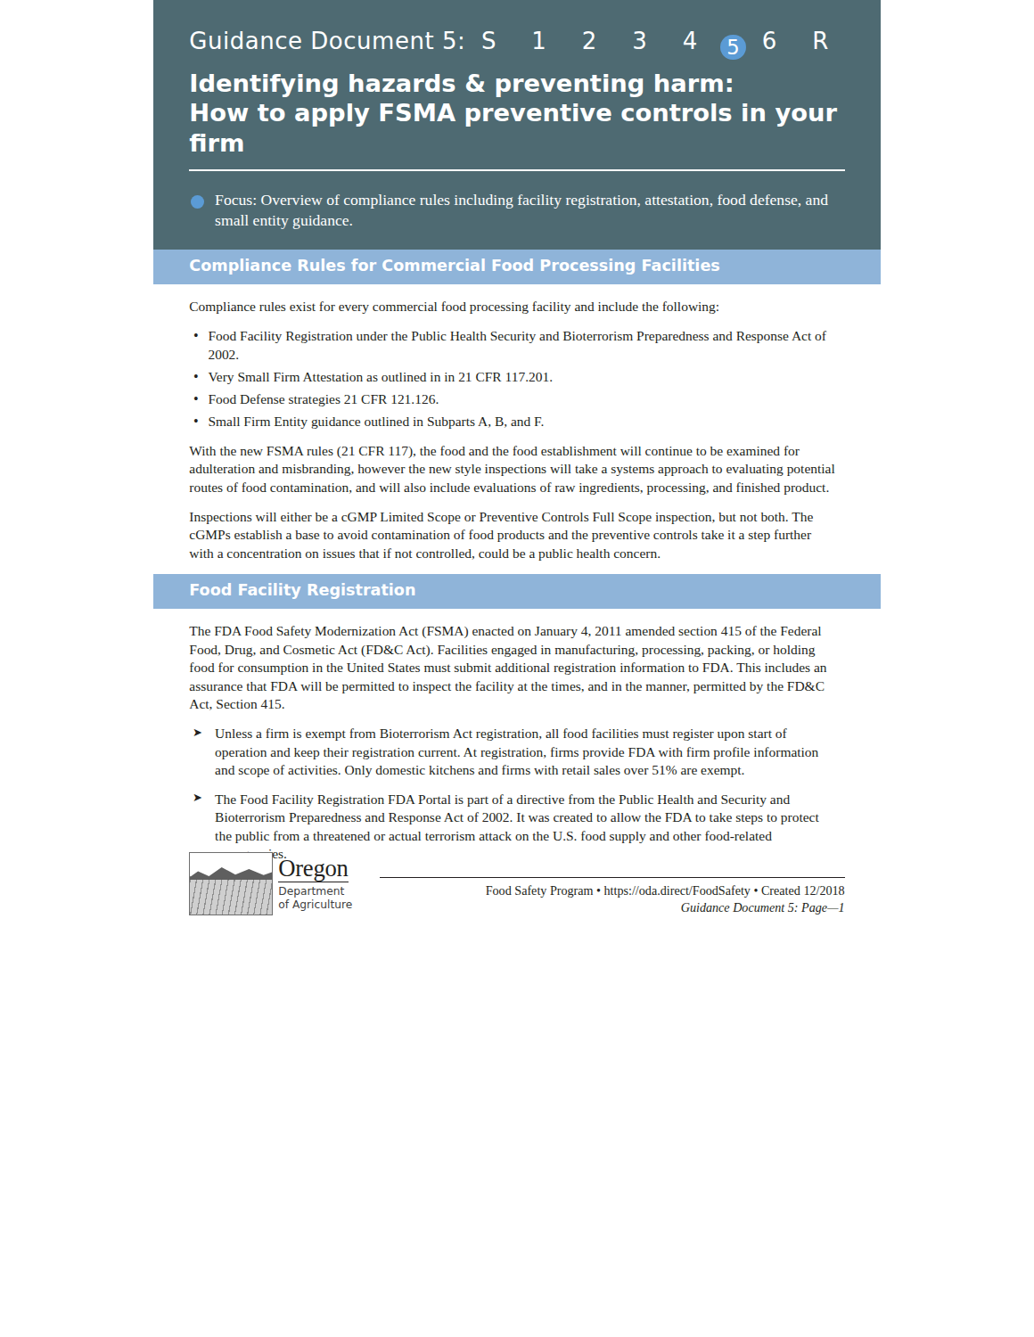Guidance Document 5: S 1 2 3 4 5 6 R
Identifying hazards & preventing harm:
How to apply FSMA preventive controls in your firm
Focus: Overview of compliance rules including facility registration, attestation, food defense, and small entity guidance.
Compliance Rules for Commercial Food Processing Facilities
Compliance rules exist for every commercial food processing facility and include the following:
Food Facility Registration under the Public Health Security and Bioterrorism Preparedness and Response Act of 2002.
Very Small Firm Attestation as outlined in in 21 CFR 117.201.
Food Defense strategies 21 CFR 121.126.
Small Firm Entity guidance outlined in Subparts A, B, and F.
With the new FSMA rules (21 CFR 117), the food and the food establishment will continue to be examined for adulteration and misbranding, however the new style inspections will take a systems approach to evaluating potential routes of food contamination, and will also include evaluations of raw ingredients, processing, and finished product.
Inspections will either be a cGMP Limited Scope or Preventive Controls Full Scope inspection, but not both. The cGMPs establish a base to avoid contamination of food products and the preventive controls take it a step further with a concentration on issues that if not controlled, could be a public health concern.
Food Facility Registration
The FDA Food Safety Modernization Act (FSMA) enacted on January 4, 2011 amended section 415 of the Federal Food, Drug, and Cosmetic Act (FD&C Act). Facilities engaged in manufacturing, processing, packing, or holding food for consumption in the United States must submit additional registration information to FDA. This includes an assurance that FDA will be permitted to inspect the facility at the times, and in the manner, permitted by the FD&C Act, Section 415.
Unless a firm is exempt from Bioterrorism Act registration, all food facilities must register upon start of operation and keep their registration current. At registration, firms provide FDA with firm profile information and scope of activities. Only domestic kitchens and firms with retail sales over 51% are exempt.
The Food Facility Registration FDA Portal is part of a directive from the Public Health and Security and Bioterrorism Preparedness and Response Act of 2002. It was created to allow the FDA to take steps to protect the public from a threatened or actual terrorism attack on the U.S. food supply and other food-related emergencies.
Oregon
Department
of Agriculture
Food Safety Program • https://oda.direct/FoodSafety • Created 12/2018
Guidance Document 5: Page—1